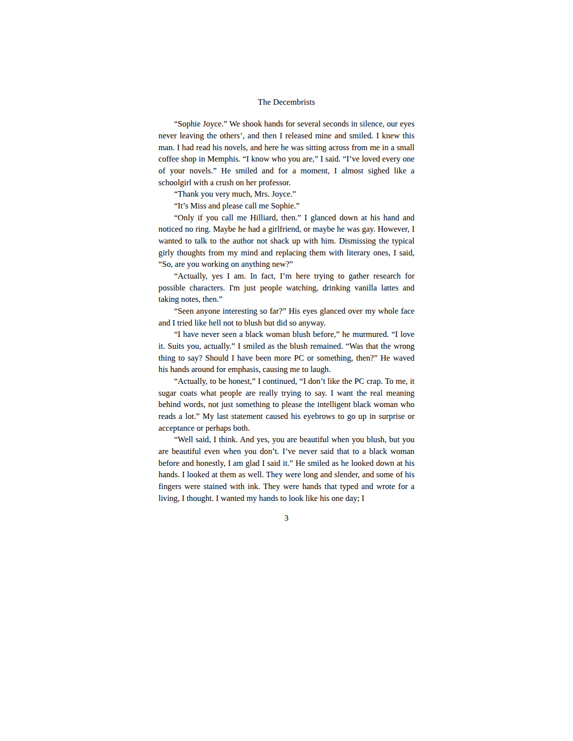The Decembrists
“Sophie Joyce.” We shook hands for several seconds in silence, our eyes never leaving the others’, and then I released mine and smiled. I knew this man. I had read his novels, and here he was sitting across from me in a small coffee shop in Memphis. “I know who you are,” I said. “I’ve loved every one of your novels.” He smiled and for a moment, I almost sighed like a schoolgirl with a crush on her professor.
“Thank you very much, Mrs. Joyce.”
“It’s Miss and please call me Sophie.”
“Only if you call me Hilliard, then.” I glanced down at his hand and noticed no ring. Maybe he had a girlfriend, or maybe he was gay. However, I wanted to talk to the author not shack up with him. Dismissing the typical girly thoughts from my mind and replacing them with literary ones, I said, “So, are you working on anything new?”
“Actually, yes I am. In fact, I’m here trying to gather research for possible characters. I'm just people watching, drinking vanilla lattes and taking notes, then.”
“Seen anyone interesting so far?” His eyes glanced over my whole face and I tried like hell not to blush but did so anyway.
“I have never seen a black woman blush before,” he murmured. “I love it. Suits you, actually.” I smiled as the blush remained. “Was that the wrong thing to say? Should I have been more PC or something, then?” He waved his hands around for emphasis, causing me to laugh.
“Actually, to be honest,” I continued, “I don’t like the PC crap. To me, it sugar coats what people are really trying to say. I want the real meaning behind words, not just something to please the intelligent black woman who reads a lot.” My last statement caused his eyebrows to go up in surprise or acceptance or perhaps both.
“Well said, I think. And yes, you are beautiful when you blush, but you are beautiful even when you don’t. I’ve never said that to a black woman before and honestly, I am glad I said it.” He smiled as he looked down at his hands. I looked at them as well. They were long and slender, and some of his fingers were stained with ink. They were hands that typed and wrote for a living, I thought. I wanted my hands to look like his one day; I
3